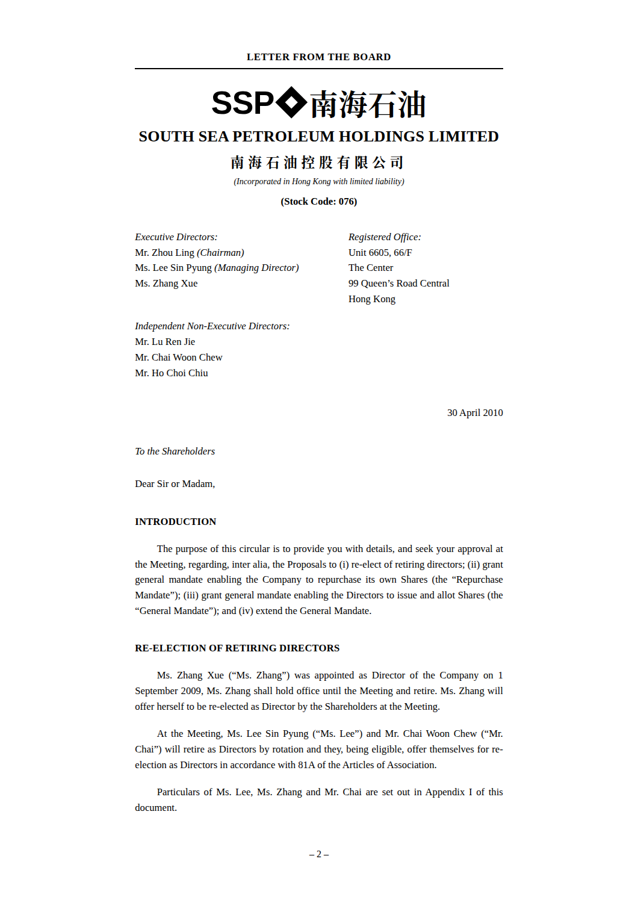LETTER FROM THE BOARD
SSP 南海石油
SOUTH SEA PETROLEUM HOLDINGS LIMITED
南海石油控股有限公司
(Incorporated in Hong Kong with limited liability)
(Stock Code: 076)
| Executive Directors: | Registered Office: |
| Mr. Zhou Ling (Chairman) | Unit 6605, 66/F |
| Ms. Lee Sin Pyung (Managing Director) | The Center |
| Ms. Zhang Xue | 99 Queen’s Road Central |
| | Hong Kong |
| Independent Non-Executive Directors: | |
| Mr. Lu Ren Jie | |
| Mr. Chai Woon Chew | |
| Mr. Ho Choi Chiu | |
30 April 2010
To the Shareholders
Dear Sir or Madam,
INTRODUCTION
The purpose of this circular is to provide you with details, and seek your approval at the Meeting, regarding, inter alia, the Proposals to (i) re-elect of retiring directors; (ii) grant general mandate enabling the Company to repurchase its own Shares (the “Repurchase Mandate”); (iii) grant general mandate enabling the Directors to issue and allot Shares (the “General Mandate”); and (iv) extend the General Mandate.
RE-ELECTION OF RETIRING DIRECTORS
Ms. Zhang Xue (“Ms. Zhang”) was appointed as Director of the Company on 1 September 2009, Ms. Zhang shall hold office until the Meeting and retire. Ms. Zhang will offer herself to be re-elected as Director by the Shareholders at the Meeting.
At the Meeting, Ms. Lee Sin Pyung (“Ms. Lee”) and Mr. Chai Woon Chew (“Mr. Chai”) will retire as Directors by rotation and they, being eligible, offer themselves for re-election as Directors in accordance with 81A of the Articles of Association.
Particulars of Ms. Lee, Ms. Zhang and Mr. Chai are set out in Appendix I of this document.
– 2 –